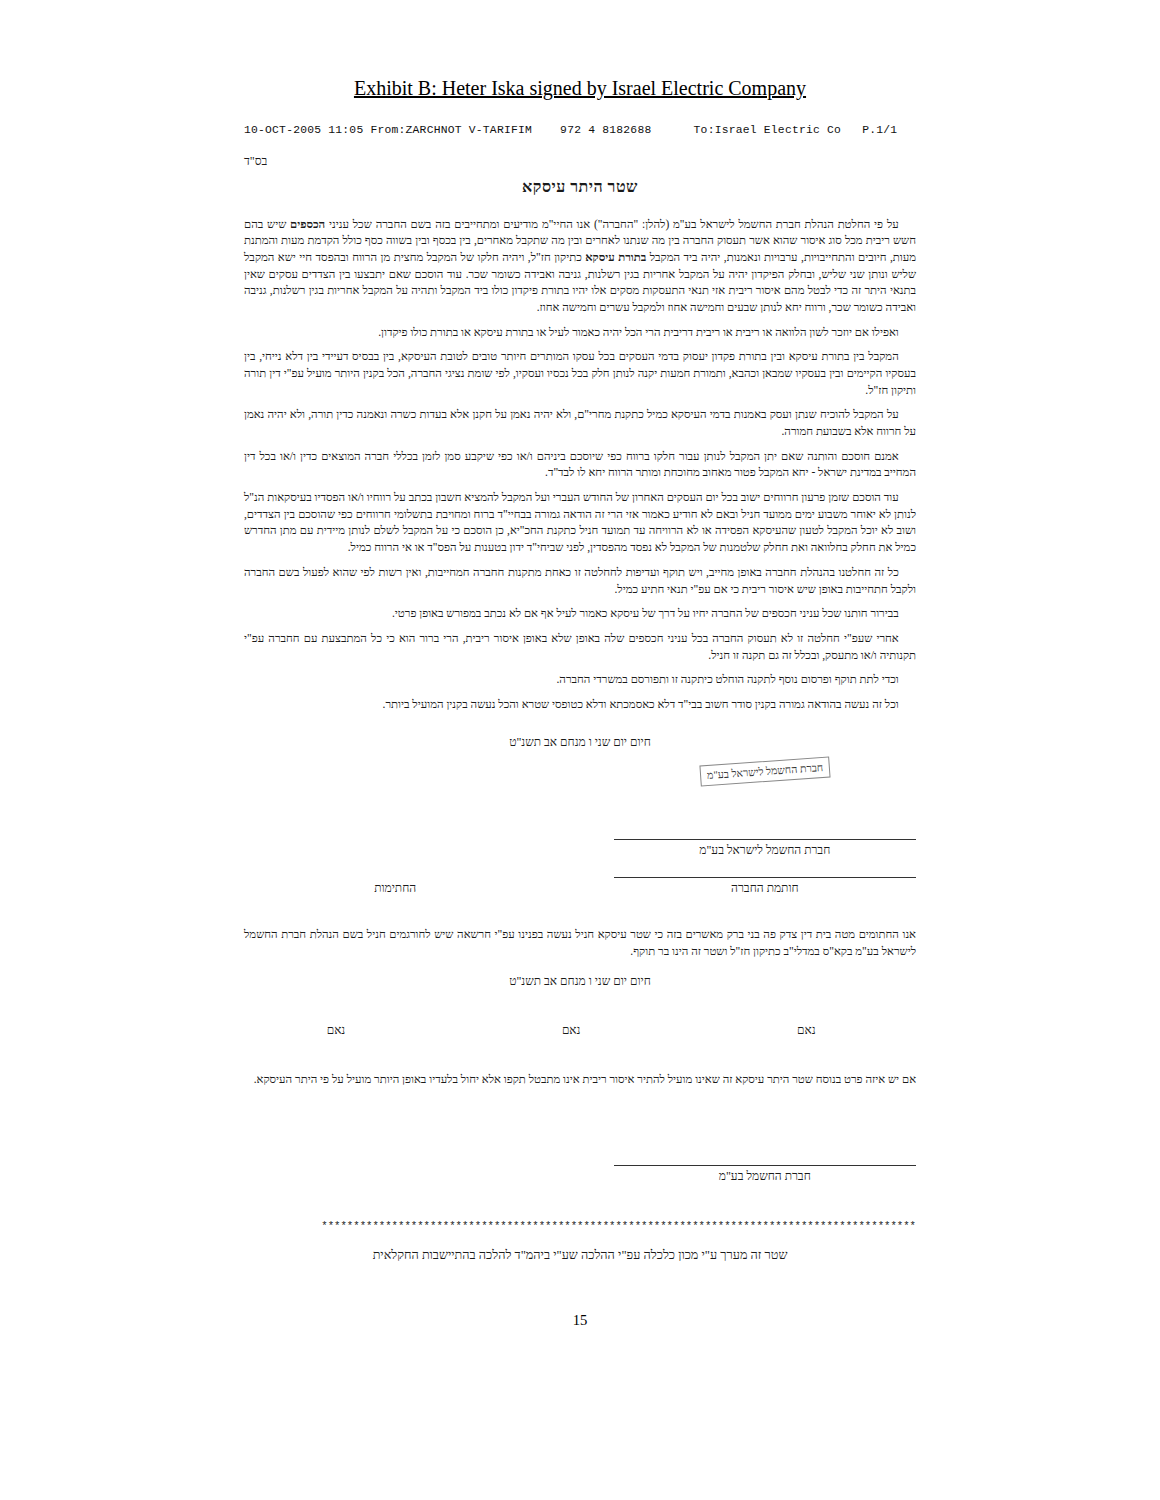Exhibit B: Heter Iska signed by Israel Electric Company
10-OCT-2005 11:05 From:ZARCHNOT V-TARIFIM 972 4 8182688 To:Israel Electric Co P.1/1
בס"ד
שטר היתר עיסקא
על פי החלטת הנהלת חברת החשמל לישראל בע"מ (להלן: "החברה") אנו החיי"מ מודיעים ומתחייבים בזה בשם החברה שכל עניני הכספים שיש בהם חשש ריבית מכל סוג איסור שהוא אשר תעסוק החברה בין מה שנתנו לאחרים ובין מה שתקבל מאחרים, בין בכסף ובין בשווה כסף כולל הקדמת מעות והמתנת מעות, חיובים והתחייבויות, ערבויות ונאמנות, יהיה ביד המקבל בתורת עיסקא כתיקון חז"ל, ויהיה חלקו של המקבל מחצית מן הרווח ובהפסד חיי ישא המקבל שליש ונותן שני שליש, ובחלק הפיקדון יהיה על המקבל אחריות בגין רשלנות, גניבה ואבידה כשומר שכר. עוד הוסכם שאם יתבצעו בין הצדדים עסקים שאין בתנאי היתר זה כדי לבטל מהם איסור ריבית אזי תנאי התעסקות מסקים אלו יהיו בתורת פיקדון כולו ביד המקבל ותהיה על המקבל אחריות בגין רשלנות, גניבה ואבידה כשומר שכר, ורווח יחא לנותן שבעים וחמישה אחוז ולמקבל עשרים וחמישה אחוז.
ואפילו אם יוזכר לשון הלוואה או ריבית או ריבית דריבית הרי הכל יהיה כאמור לעיל או בתורת עיסקא או בתורת כולו פיקדון.
המקבל בין בתורת עיסקא ובין בתורת פקדון יעסוק בדמי העסקים בכל עסקו המותרים חיותר טובים לטובת העיסקא, בין בבסיס דעיידי בין דלא נייחי, בין בעסקיו הקיימים ובין בעסקיו שמבאן וכהבא, ותמורת חמעות יקנה לנותן חלק בכל נכסיו ועסקיו, לפי שומת נציגי החברה, הכל בקנין היותר מועיל עפ"י דין תורה ותיקון חז"ל.
על המקבל להוכיח שנתן ועסק באמנות בדמי העיסקא כמיל כתקנת מחרי"ם, ולא יהיה נאמן על חקנן אלא בעדות כשרה ונאמנה כדין תורה, ולא יהיה נאמן על חרווח אלא בשבועת חמורה.
אמנם חוסכם והותנה שאם יתן המקבל לנותן עבור חלקו ברווח כפי שיוסכם ביניהם ו/או כפי שיקבע סמן לזמן בכללי חברה המוצאים כדין ו/או בכל דין המחייב במדינת ישראל - יחא המקבל פטור מאחוב מחוכחת ומותר הרווח יחא לו לבד"ד.
עוד הוסכם שזמן פרעון חרווחים ישוב בכל יום העסקים האחרון של החודש העברי ועל המקבל להמציא חשבון בכתב על רווחיו ו/או הפסדיו בעיסקאות הנ"ל לנותן לא יאוחר משבוע ימים ממועד חניל ובאם לא חודיע כאמור אזי הרי זה הודאה גמורה בבחיי"ד ברוח ומחויבת בתשלומי חרווחים כפי שהוסכם בין הצדדים, ושוב לא יוכל המקבל לטעון שהעיסקא הפסידה או לא הרוויחה עד תמועד חניל כתקנת החכ"יא, כן הוסכם כי על המקבל לשלם לנותן מיידית עם מתן החדרש כמיל את חחלק בחלוואה ואת חחלק שלטמנות של המקבל לא נפסד מהפסדין, לפני שביחי"ד ידון בטענות על הפס"ד או אי הרווח כמיל.
כל זה חחלטנו בהנהלת חחברה באופן מחייב, ויש תוקף ועדיפות לחחלטה זו כאחת מתקנות חחברה חמחייבות, ואין רשות לפי שהוא לפעול בשם החברה ולקבל חתחייבות באופן שיש איסור ריבית כי אם עפ"י תנאי חתיע כמיל.
בבירור חותנו שכל עניני חכספים של החברה יחיו על דרך של עיסקא כאמור לעיל אף אם לא נכתב במפורש באופן פרטי.
אחרי שעפ"י חחלטה זו לא תעסוק החברה בכל עניני חכספים שלה באופן שלא באופן איסור ריבית, הרי ברור הוא כי כל המתבצעת עם חחברה עפ"י תקנותיה ו/או מתעסק, ובכלל זה גם תקנה זו חניל.
וכדי לתת תוקף ופרסום נוסף לתקנה הוחלט כיתקנה זו ותפורסם במשרדי החברה.
וכל זה נעשה בהודאה גמורה בקנין סודר חשוב בבי"ד דלא כאסמכתא ודלא כטופסי שטרא והכל נעשה בקנין המועיל ביותר.
חיום יום שני ו מנחם אב תשנ"ט
חברת החשמל לישראל בע"מ
חברת החשמל לישראל בע"מ
חותמת החברה
   
החתימות
אנו החתומים מטה בית דין צדק פה בני ברק מאשרים בזה כי שטר עיסקא חניל נעשה בפנינו עפ"י חרשאה שיש לחורגמים חניל בשם הנהלת חברת החשמל לישראל בע"מ בקא"ס במדלי"ב כתיקון חז"ל ושטר זה הינו בר תוקף.
חיום יום שני ו מנחם אב תשנ"ט
   נאם
   נאם
   נאם
אם יש איזה פרט בנוסח שטר היתר עיסקא זה שאינו מועיל להתיר איסור ריבית אינו מתבטל תקפו אלא יחול בלעדיו באופן היותר מועיל על פי היתר העיסקא.
  
חברת החשמל בע"מ
*********************************************************************************************
שטר זה מערך ע"י מכון כלכלה עפ"י ההלכה שע"י ביהמ"ד להלכה בהתיישבות החקלאית
 
 
15